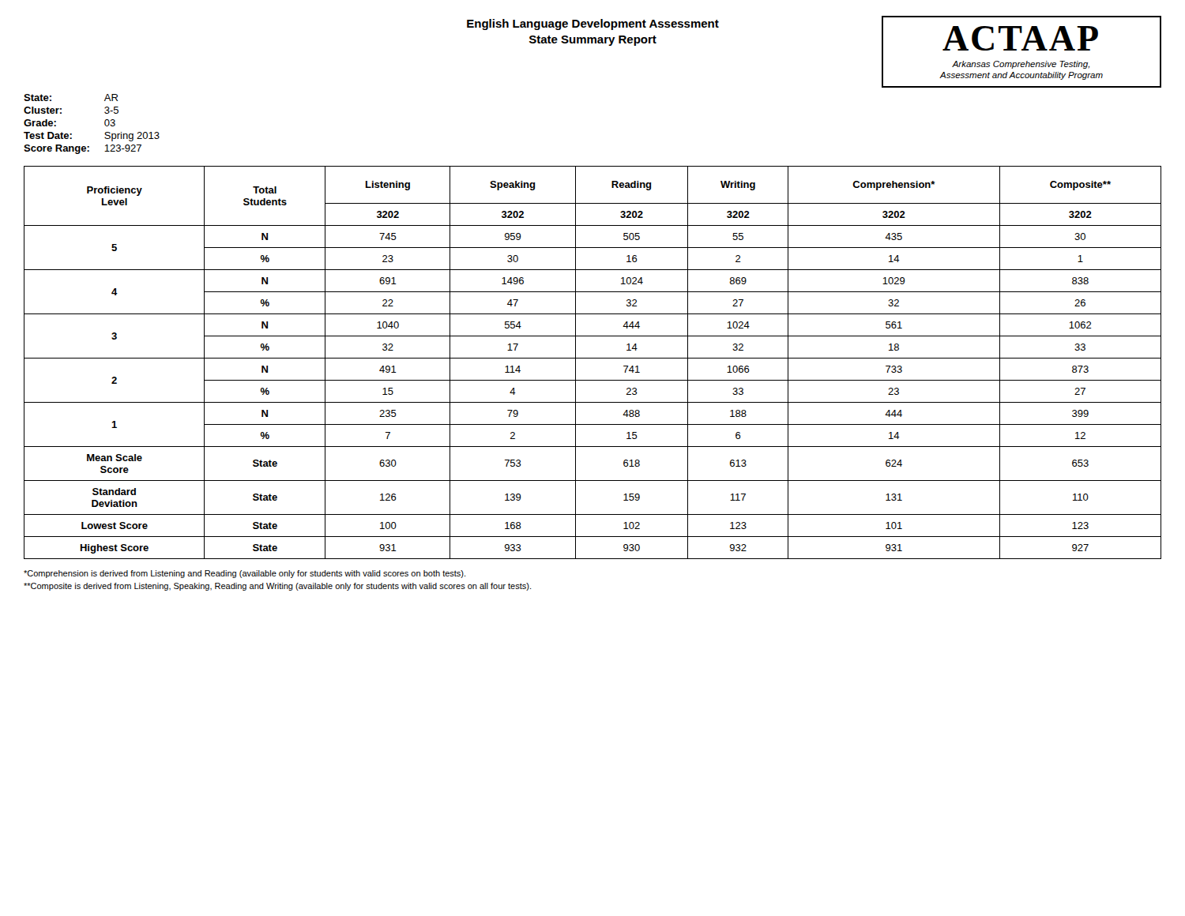English Language Development Assessment
State Summary Report
ACTAAP
Arkansas Comprehensive Testing,
Assessment and Accountability Program
| State: | AR |
| Cluster: | 3-5 |
| Grade: | 03 |
| Test Date: | Spring 2013 |
| Score Range: | 123-927 |
| Proficiency Level | Total Students | Listening | Speaking | Reading | Writing | Comprehension* | Composite** |
| --- | --- | --- | --- | --- | --- | --- | --- |
| 3202 | 3202 | 3202 | 3202 | 3202 | 3202 |
| 5 | N | 745 | 959 | 505 | 55 | 435 | 30 |
| % | 23 | 30 | 16 | 2 | 14 | 1 |
| 4 | N | 691 | 1496 | 1024 | 869 | 1029 | 838 |
| % | 22 | 47 | 32 | 27 | 32 | 26 |
| 3 | N | 1040 | 554 | 444 | 1024 | 561 | 1062 |
| % | 32 | 17 | 14 | 32 | 18 | 33 |
| 2 | N | 491 | 114 | 741 | 1066 | 733 | 873 |
| % | 15 | 4 | 23 | 33 | 23 | 27 |
| 1 | N | 235 | 79 | 488 | 188 | 444 | 399 |
| % | 7 | 2 | 15 | 6 | 14 | 12 |
| Mean Scale Score | State | 630 | 753 | 618 | 613 | 624 | 653 |
| Standard Deviation | State | 126 | 139 | 159 | 117 | 131 | 110 |
| Lowest Score | State | 100 | 168 | 102 | 123 | 101 | 123 |
| Highest Score | State | 931 | 933 | 930 | 932 | 931 | 927 |
*Comprehension is derived from Listening and Reading (available only for students with valid scores on both tests).
**Composite is derived from Listening, Speaking, Reading and Writing (available only for students with valid scores on all four tests).